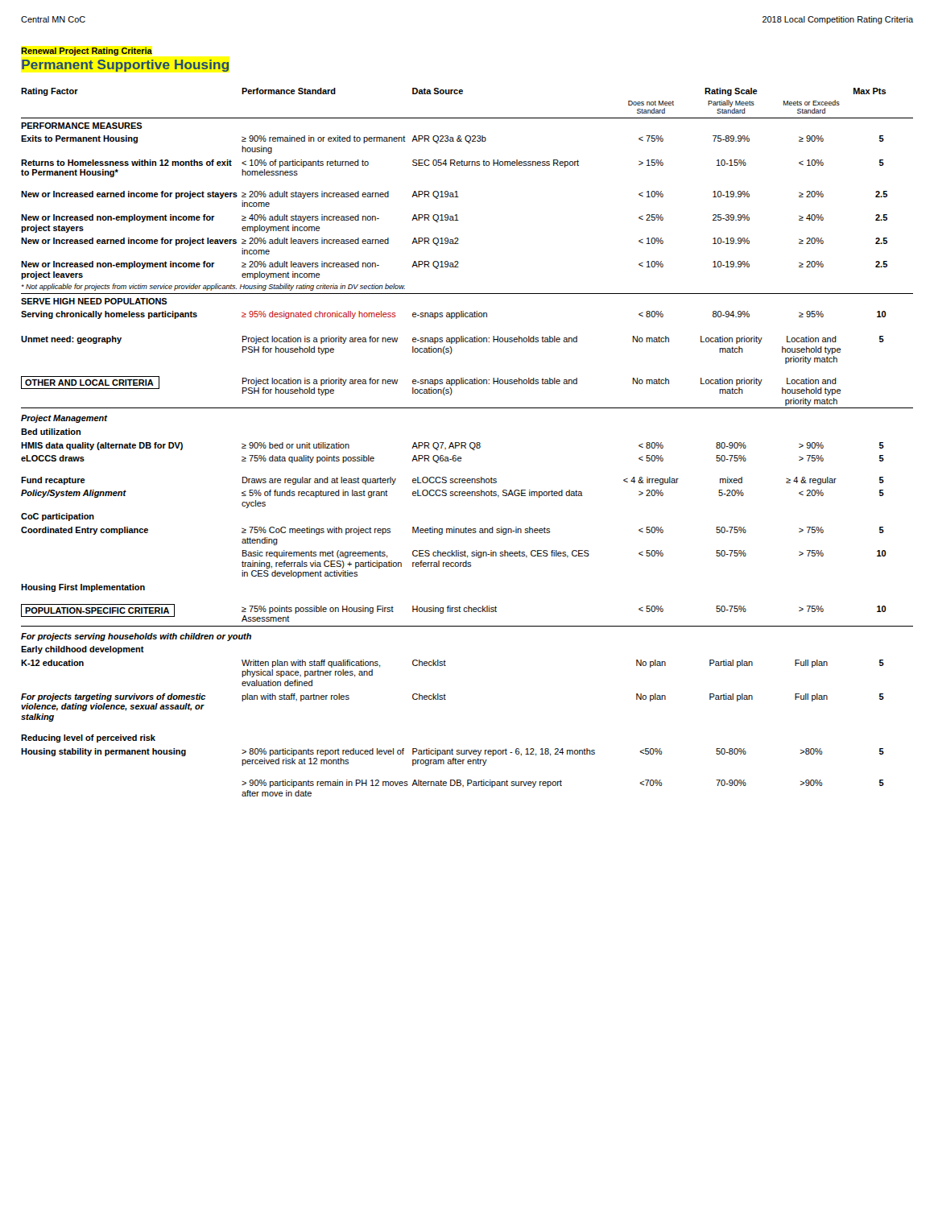Central MN CoC
2018 Local Competition Rating Criteria
Renewal Project Rating Criteria
Permanent Supportive Housing
| Rating Factor | Performance Standard | Data Source | Rating Scale | Max Pts |
| --- | --- | --- | --- | --- |
| | | | Does not Meet Standard | Partially Meets Standard | Meets or Exceeds Standard | |
| PERFORMANCE MEASURES |
| Exits to Permanent Housing | ≥ 90% remained in or exited to permanent housing | APR Q23a & Q23b | < 75% | 75-89.9% | ≥ 90% | 5 |
| Returns to Homelessness within 12 months of exit to Permanent Housing* | < 10% of participants returned to homelessness | SEC 054 Returns to Homelessness Report | > 15% | 10-15% | < 10% | 5 |
| New or Increased earned income for project stayers | ≥ 20% adult stayers increased earned income | APR Q19a1 | < 10% | 10-19.9% | ≥ 20% | 2.5 |
| New or Increased non-employment income for project stayers | ≥ 40% adult stayers increased non-employment income | APR Q19a1 | < 25% | 25-39.9% | ≥ 40% | 2.5 |
| New or Increased earned income for project leavers | ≥ 20% adult leavers increased earned income | APR Q19a2 | < 10% | 10-19.9% | ≥ 20% | 2.5 |
| New or Increased non-employment income for project leavers | ≥ 20% adult leavers increased non-employment income | APR Q19a2 | < 10% | 10-19.9% | ≥ 20% | 2.5 |
| * Not applicable for projects from victim service provider applicants. Housing Stability rating criteria in DV section below. |
| SERVE HIGH NEED POPULATIONS |
| Serving chronically homeless participants | ≥ 95% designated chronically homeless | e-snaps application | < 80% | 80-94.9% | ≥ 95% | 10 |
| Unmet need: geography | Project location is a priority area for new PSH for household type | e-snaps application: Households table and location(s) | No match | Location priority match | Location and household type priority match | 5 |
| OTHER AND LOCAL CRITERIA | Project location is a priority area for new PSH for household type | e-snaps application: Households table and location(s) | No match | Location priority match | Location and household type priority match | |
| Project Management |
| Bed utilization | | | | | | |
| HMIS data quality (alternate DB for DV) | ≥ 90% bed or unit utilization | APR Q7, APR Q8 | < 80% | 80-90% | > 90% | 5 |
| eLOCCS draws | ≥ 75% data quality points possible | APR Q6a-6e | < 50% | 50-75% | > 75% | 5 |
| Fund recapture | Draws are regular and at least quarterly | eLOCCS screenshots | < 4 & irregular | mixed | ≥ 4 & regular | 5 |
| Policy/System Alignment | ≤ 5% of funds recaptured in last grant cycles | eLOCCS screenshots, SAGE imported data | > 20% | 5-20% | < 20% | 5 |
| CoC participation | | | | | | |
| Coordinated Entry compliance | ≥ 75% CoC meetings with project reps attending | Meeting minutes and sign-in sheets | < 50% | 50-75% | > 75% | 5 |
| | Basic requirements met (agreements, training, referrals via CES) + participation in CES development activities | CES checklist, sign-in sheets, CES files, CES referral records | < 50% | 50-75% | > 75% | 10 |
| Housing First Implementation | | | | | | |
| POPULATION-SPECIFIC CRITERIA | ≥ 75% points possible on Housing First Assessment | Housing first checklist | < 50% | 50-75% | > 75% | 10 |
| For projects serving households with children or youth |
| Early childhood development | | | | | | |
| K-12 education | Written plan with staff qualifications, physical space, partner roles, and evaluation defined | Checklst | No plan | Partial plan | Full plan | 5 |
| For projects targeting survivors of domestic violence, dating violence, sexual assault, or stalking | plan with staff, partner roles | Checklst | No plan | Partial plan | Full plan | 5 |
| Reducing level of perceived risk | | | | | | |
| Housing stability in permanent housing | > 80% participants report reduced level of perceived risk at 12 months | Participant survey report - 6, 12, 18, 24 months program after entry | <50% | 50-80% | >80% | 5 |
| | > 90% participants remain in PH 12 moves after move in date | Alternate DB, Participant survey report | <70% | 70-90% | >90% | 5 |